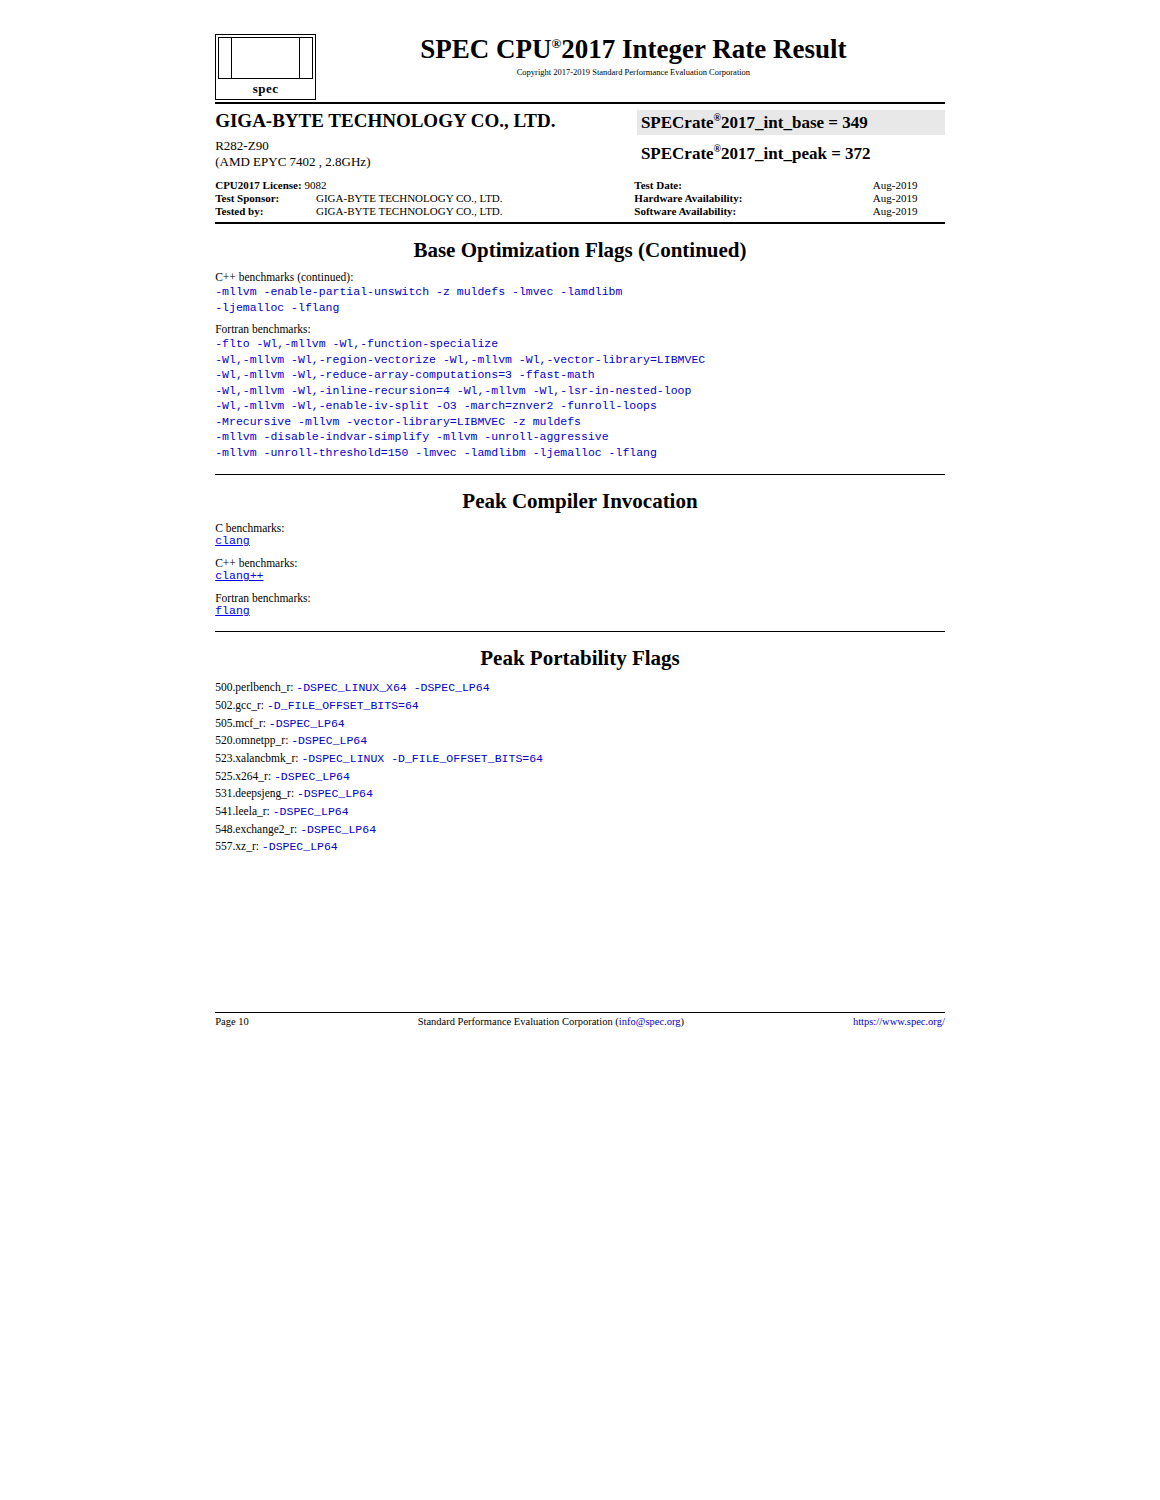spec
SPEC CPU®2017 Integer Rate Result
Copyright 2017-2019 Standard Performance Evaluation Corporation
GIGA-BYTE TECHNOLOGY CO., LTD.
R282-Z90
(AMD EPYC 7402 , 2.8GHz)
SPECrate®2017_int_base = 349
SPECrate®2017_int_peak = 372
CPU2017 License: 9082
Test Sponsor: GIGA-BYTE TECHNOLOGY CO., LTD.
Tested by: GIGA-BYTE TECHNOLOGY CO., LTD.
Test Date: Aug-2019
Hardware Availability: Aug-2019
Software Availability: Aug-2019
Base Optimization Flags (Continued)
C++ benchmarks (continued):
-mllvm -enable-partial-unswitch -z muldefs -lmvec -lamdlibm -ljemalloc -lflang
Fortran benchmarks:
-flto -Wl,-mllvm -Wl,-function-specialize -Wl,-mllvm -Wl,-region-vectorize -Wl,-mllvm -Wl,-vector-library=LIBMVEC -Wl,-mllvm -Wl,-reduce-array-computations=3 -ffast-math -Wl,-mllvm -Wl,-inline-recursion=4 -Wl,-mllvm -Wl,-lsr-in-nested-loop -Wl,-mllvm -Wl,-enable-iv-split -O3 -march=znver2 -funroll-loops -Mrecursive -mllvm -vector-library=LIBMVEC -z muldefs -mllvm -disable-indvar-simplify -mllvm -unroll-aggressive -mllvm -unroll-threshold=150 -lmvec -lamdlibm -ljemalloc -lflang
Peak Compiler Invocation
C benchmarks:
clang
C++ benchmarks:
clang++
Fortran benchmarks:
flang
Peak Portability Flags
500.perlbench_r: -DSPEC_LINUX_X64 -DSPEC_LP64
502.gcc_r: -D_FILE_OFFSET_BITS=64
505.mcf_r: -DSPEC_LP64
520.omnetpp_r: -DSPEC_LP64
523.xalancbmk_r: -DSPEC_LINUX -D_FILE_OFFSET_BITS=64
525.x264_r: -DSPEC_LP64
531.deepsjeng_r: -DSPEC_LP64
541.leela_r: -DSPEC_LP64
548.exchange2_r: -DSPEC_LP64
557.xz_r: -DSPEC_LP64
Page 10
Standard Performance Evaluation Corporation (info@spec.org)
https://www.spec.org/